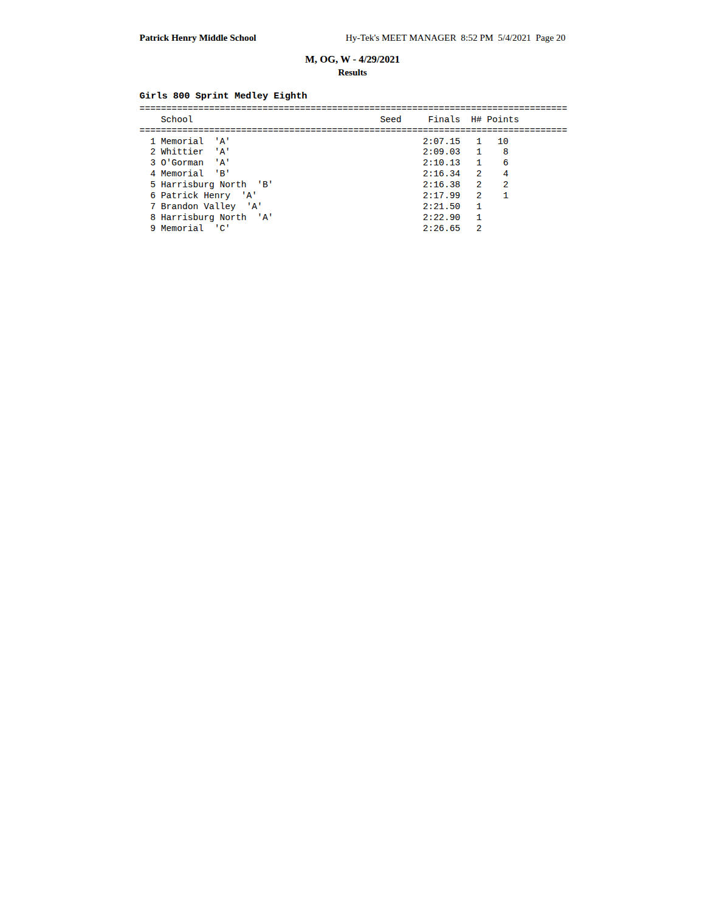Patrick Henry Middle School
Hy-Tek's MEET MANAGER 8:52 PM 5/4/2021 Page 20
M, OG, W - 4/29/2021
Results
Girls 800 Sprint Medley Eighth
================================================================================
    School                                   Seed     Finals  H# Points
================================================================================
  1 Memorial  'A'                                    2:07.15   1   10
  2 Whittier  'A'                                    2:09.03   1    8
  3 O'Gorman  'A'                                    2:10.13   1    6
  4 Memorial  'B'                                    2:16.34   2    4
  5 Harrisburg North  'B'                            2:16.38   2    2
  6 Patrick Henry  'A'                               2:17.99   2    1
  7 Brandon Valley  'A'                              2:21.50   1
  8 Harrisburg North  'A'                            2:22.90   1
  9 Memorial  'C'                                    2:26.65   2